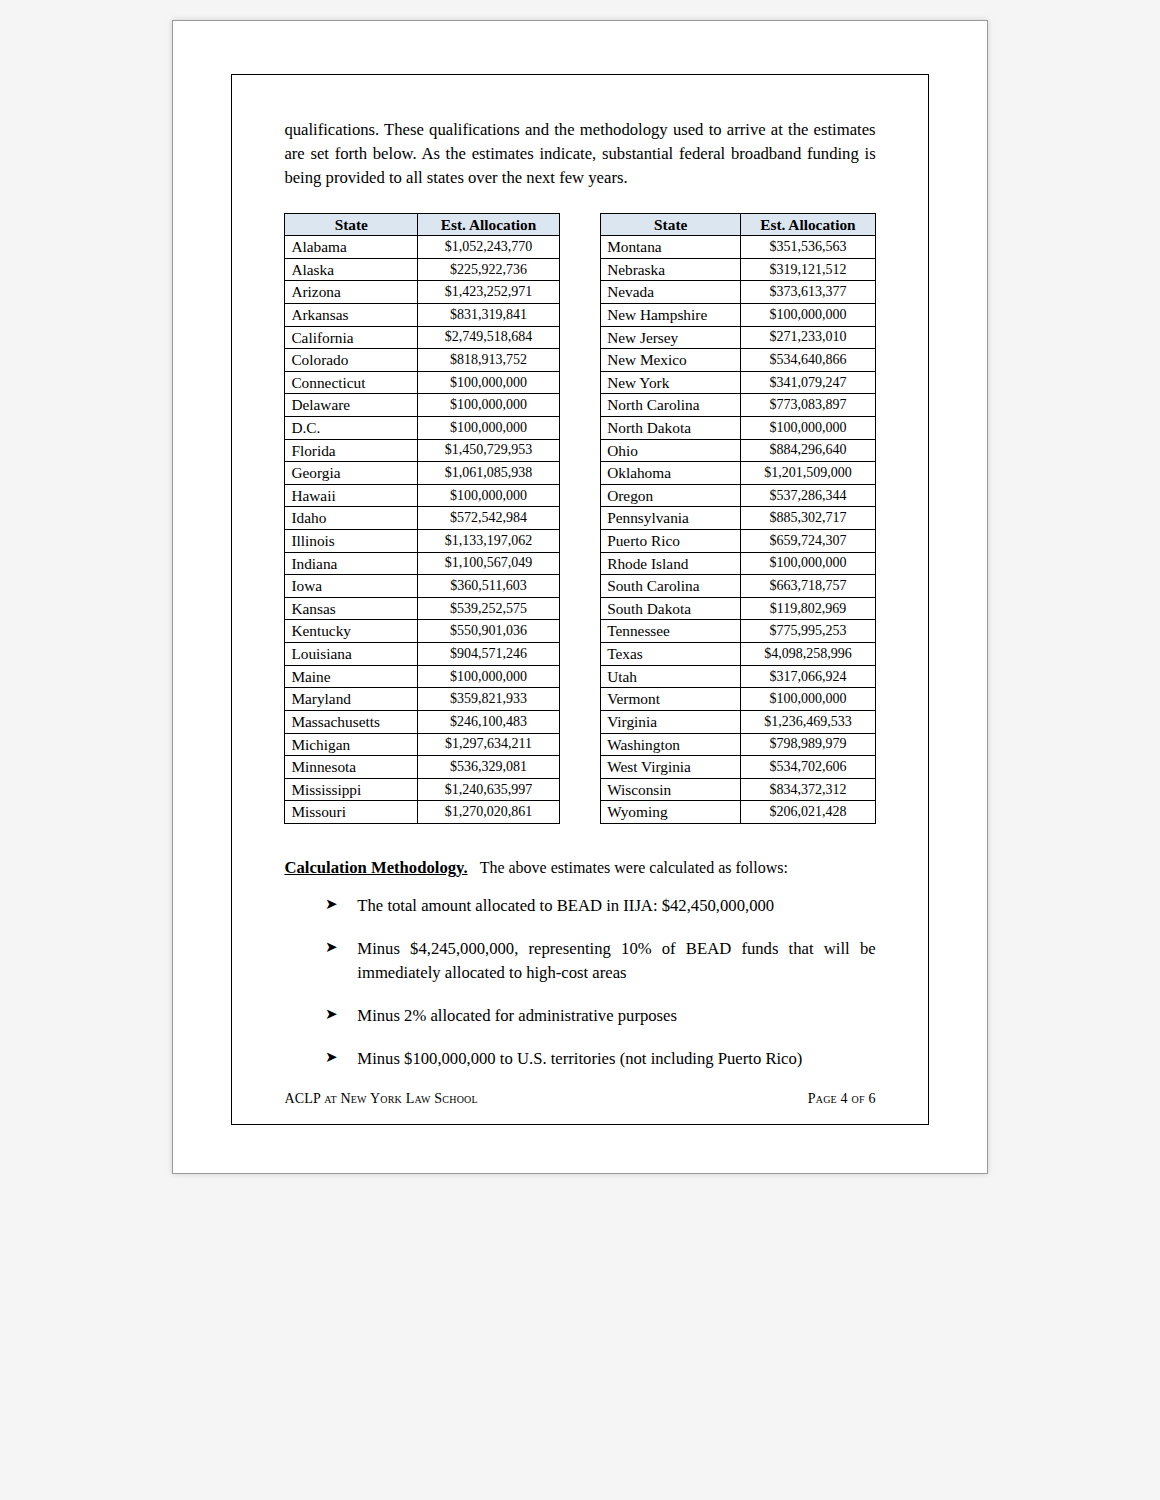qualifications. These qualifications and the methodology used to arrive at the estimates are set forth below. As the estimates indicate, substantial federal broadband funding is being provided to all states over the next few years.
| State | Est. Allocation |
| --- | --- |
| Alabama | $1,052,243,770 |
| Alaska | $225,922,736 |
| Arizona | $1,423,252,971 |
| Arkansas | $831,319,841 |
| California | $2,749,518,684 |
| Colorado | $818,913,752 |
| Connecticut | $100,000,000 |
| Delaware | $100,000,000 |
| D.C. | $100,000,000 |
| Florida | $1,450,729,953 |
| Georgia | $1,061,085,938 |
| Hawaii | $100,000,000 |
| Idaho | $572,542,984 |
| Illinois | $1,133,197,062 |
| Indiana | $1,100,567,049 |
| Iowa | $360,511,603 |
| Kansas | $539,252,575 |
| Kentucky | $550,901,036 |
| Louisiana | $904,571,246 |
| Maine | $100,000,000 |
| Maryland | $359,821,933 |
| Massachusetts | $246,100,483 |
| Michigan | $1,297,634,211 |
| Minnesota | $536,329,081 |
| Mississippi | $1,240,635,997 |
| Missouri | $1,270,020,861 |
| State | Est. Allocation |
| --- | --- |
| Montana | $351,536,563 |
| Nebraska | $319,121,512 |
| Nevada | $373,613,377 |
| New Hampshire | $100,000,000 |
| New Jersey | $271,233,010 |
| New Mexico | $534,640,866 |
| New York | $341,079,247 |
| North Carolina | $773,083,897 |
| North Dakota | $100,000,000 |
| Ohio | $884,296,640 |
| Oklahoma | $1,201,509,000 |
| Oregon | $537,286,344 |
| Pennsylvania | $885,302,717 |
| Puerto Rico | $659,724,307 |
| Rhode Island | $100,000,000 |
| South Carolina | $663,718,757 |
| South Dakota | $119,802,969 |
| Tennessee | $775,995,253 |
| Texas | $4,098,258,996 |
| Utah | $317,066,924 |
| Vermont | $100,000,000 |
| Virginia | $1,236,469,533 |
| Washington | $798,989,979 |
| West Virginia | $534,702,606 |
| Wisconsin | $834,372,312 |
| Wyoming | $206,021,428 |
Calculation Methodology.
The above estimates were calculated as follows:
The total amount allocated to BEAD in IIJA: $42,450,000,000
Minus $4,245,000,000, representing 10% of BEAD funds that will be immediately allocated to high-cost areas
Minus 2% allocated for administrative purposes
Minus $100,000,000 to U.S. territories (not including Puerto Rico)
ACLP at New York Law School
Page 4 of 6